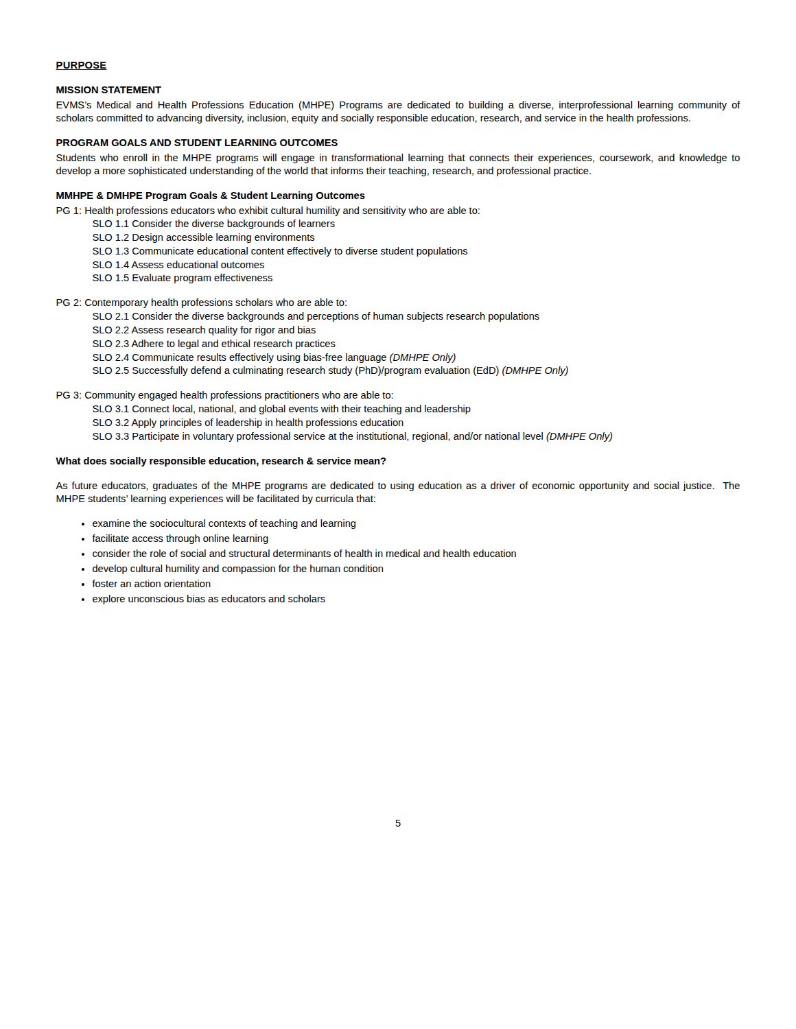PURPOSE
MISSION STATEMENT
EVMS’s Medical and Health Professions Education (MHPE) Programs are dedicated to building a diverse, interprofessional learning community of scholars committed to advancing diversity, inclusion, equity and socially responsible education, research, and service in the health professions.
PROGRAM GOALS AND STUDENT LEARNING OUTCOMES
Students who enroll in the MHPE programs will engage in transformational learning that connects their experiences, coursework, and knowledge to develop a more sophisticated understanding of the world that informs their teaching, research, and professional practice.
MMHPE & DMHPE Program Goals & Student Learning Outcomes
PG 1: Health professions educators who exhibit cultural humility and sensitivity who are able to:
SLO 1.1 Consider the diverse backgrounds of learners
SLO 1.2 Design accessible learning environments
SLO 1.3 Communicate educational content effectively to diverse student populations
SLO 1.4 Assess educational outcomes
SLO 1.5 Evaluate program effectiveness
PG 2: Contemporary health professions scholars who are able to:
SLO 2.1 Consider the diverse backgrounds and perceptions of human subjects research populations
SLO 2.2 Assess research quality for rigor and bias
SLO 2.3 Adhere to legal and ethical research practices
SLO 2.4 Communicate results effectively using bias-free language (DMHPE Only)
SLO 2.5 Successfully defend a culminating research study (PhD)/program evaluation (EdD) (DMHPE Only)
PG 3: Community engaged health professions practitioners who are able to:
SLO 3.1 Connect local, national, and global events with their teaching and leadership
SLO 3.2 Apply principles of leadership in health professions education
SLO 3.3 Participate in voluntary professional service at the institutional, regional, and/or national level (DMHPE Only)
What does socially responsible education, research & service mean?
As future educators, graduates of the MHPE programs are dedicated to using education as a driver of economic opportunity and social justice. The MHPE students’ learning experiences will be facilitated by curricula that:
examine the sociocultural contexts of teaching and learning
facilitate access through online learning
consider the role of social and structural determinants of health in medical and health education
develop cultural humility and compassion for the human condition
foster an action orientation
explore unconscious bias as educators and scholars
5